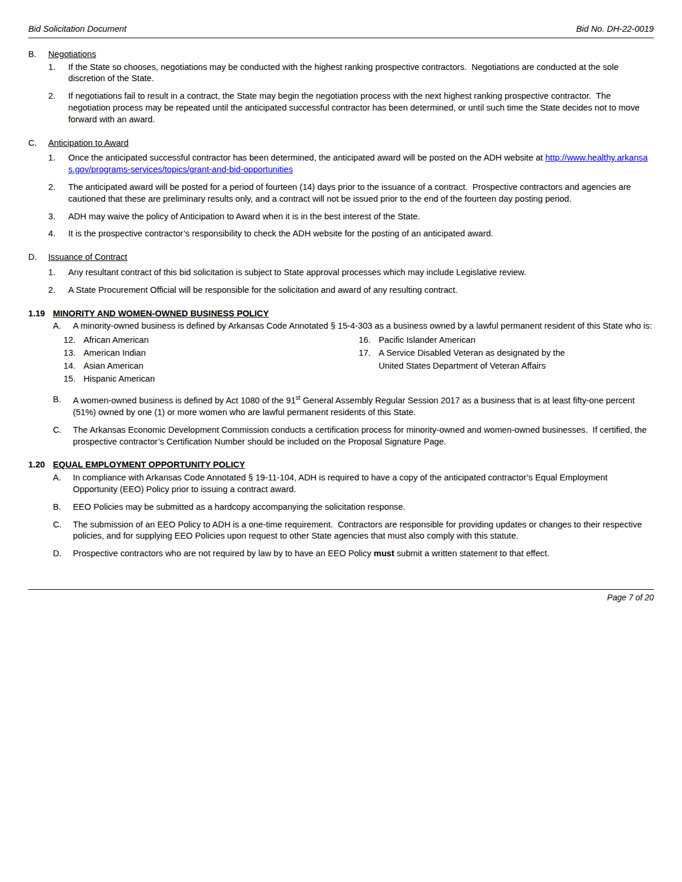Bid Solicitation Document
Bid No. DH-22-0019
B.
Negotiations
1.
If the State so chooses, negotiations may be conducted with the highest ranking prospective contractors. Negotiations are conducted at the sole discretion of the State.
2.
If negotiations fail to result in a contract, the State may begin the negotiation process with the next highest ranking prospective contractor. The negotiation process may be repeated until the anticipated successful contractor has been determined, or until such time the State decides not to move forward with an award.
C.
Anticipation to Award
1.
Once the anticipated successful contractor has been determined, the anticipated award will be posted on the ADH website at http://www.healthy.arkansas.gov/programs-services/topics/grant-and-bid-opportunities
2.
The anticipated award will be posted for a period of fourteen (14) days prior to the issuance of a contract. Prospective contractors and agencies are cautioned that these are preliminary results only, and a contract will not be issued prior to the end of the fourteen day posting period.
3.
ADH may waive the policy of Anticipation to Award when it is in the best interest of the State.
4.
It is the prospective contractor’s responsibility to check the ADH website for the posting of an anticipated award.
D.
Issuance of Contract
1.
Any resultant contract of this bid solicitation is subject to State approval processes which may include Legislative review.
2.
A State Procurement Official will be responsible for the solicitation and award of any resulting contract.
1.19
Minority and Women-Owned Business Policy
A.
A minority-owned business is defined by Arkansas Code Annotated § 15-4-303 as a business owned by a lawful permanent resident of this State who is:
12.
African American
13.
American Indian
14.
Asian American
15.
Hispanic American
16.
Pacific Islander American
17.
A Service Disabled Veteran as designated by the
United States Department of Veteran Affairs
B.
A women-owned business is defined by Act 1080 of the 91st General Assembly Regular Session 2017 as a business that is at least fifty-one percent (51%) owned by one (1) or more women who are lawful permanent residents of this State.
C.
The Arkansas Economic Development Commission conducts a certification process for minority-owned and women-owned businesses. If certified, the prospective contractor’s Certification Number should be included on the Proposal Signature Page.
1.20
Equal Employment Opportunity Policy
A.
In compliance with Arkansas Code Annotated § 19-11-104, ADH is required to have a copy of the anticipated contractor’s Equal Employment Opportunity (EEO) Policy prior to issuing a contract award.
B.
EEO Policies may be submitted as a hardcopy accompanying the solicitation response.
C.
The submission of an EEO Policy to ADH is a one-time requirement. Contractors are responsible for providing updates or changes to their respective policies, and for supplying EEO Policies upon request to other State agencies that must also comply with this statute.
D.
Prospective contractors who are not required by law by to have an EEO Policy must submit a written statement to that effect.
Page 7 of 20